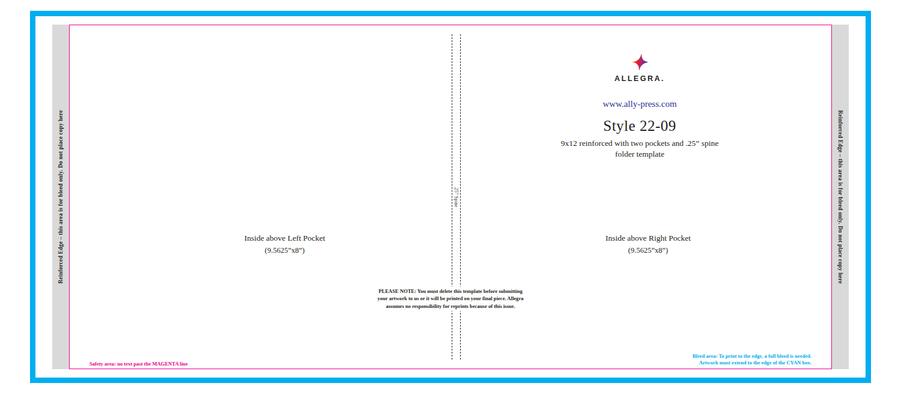Reinforced Edge – this area is for bleed only. Do not place copy here
Reinforced Edge – this area is for bleed only. Do not place copy here
.25” Spine
✦
ALLEGRA.
www.ally-press.com
Style 22-09
9x12 reinforced with two pockets and .25” spine
folder template
Inside above Left Pocket
(9.5625”x8”)
Inside above Right Pocket
(9.5625”x8”)
PLEASE NOTE: You must delete this template before submitting your artwork to us or it will be printed on your final piece. Allegra assumes no responsibility for reprints because of this issue.
Safety area: no text past the MAGENTA line
Bleed area: To print to the edge, a full bleed is needed. Artwork must extend to the edge of the CYAN box.